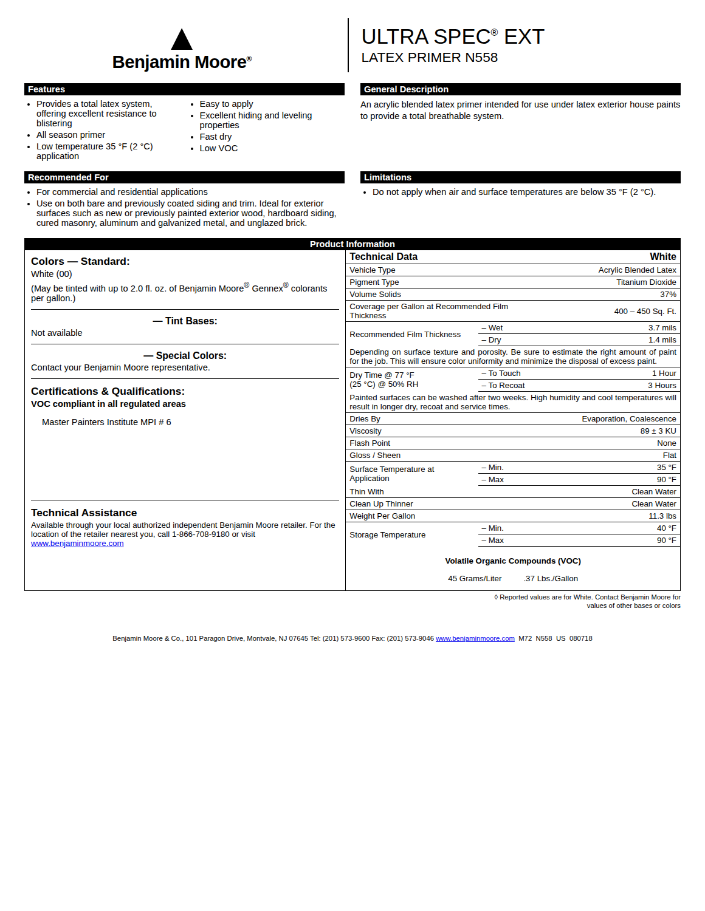▲
Benjamin Moore®
ULTRA SPEC® EXT
LATEX PRIMER N558
Features
Provides a total latex system, offering excellent resistance to blistering
All season primer
Low temperature 35 °F (2 °C) application
Easy to apply
Excellent hiding and leveling properties
Fast dry
Low VOC
General Description
An acrylic blended latex primer intended for use under latex exterior house paints to provide a total breathable system.
Recommended For
For commercial and residential applications
Use on both bare and previously coated siding and trim. Ideal for exterior surfaces such as new or previously painted exterior wood, hardboard siding, cured masonry, aluminum and galvanized metal, and unglazed brick.
Limitations
Do not apply when air and surface temperatures are below 35 °F (2 °C).
Product Information
Colors — Standard:
White (00)
(May be tinted with up to 2.0 fl. oz. of Benjamin Moore® Gennex® colorants per gallon.)
— Tint Bases:
Not available
— Special Colors:
Contact your Benjamin Moore representative.
Certifications & Qualifications:
VOC compliant in all regulated areas
Master Painters Institute MPI # 6
Technical Assistance
Available through your local authorized independent Benjamin Moore retailer. For the location of the retailer nearest you, call 1-866-708-9180 or visit www.benjaminmoore.com
| Technical Data | White |
| Vehicle Type | Acrylic Blended Latex |
| Pigment Type | Titanium Dioxide |
| Volume Solids | 37% |
| Coverage per Gallon at Recommended Film Thickness | 400 – 450 Sq. Ft. |
| Recommended Film Thickness | – Wet | 3.7 mils |
| – Dry | 1.4 mils |
| Depending on surface texture and porosity. Be sure to estimate the right amount of paint for the job. This will ensure color uniformity and minimize the disposal of excess paint. |
| Dry Time @ 77 °F (25 °C) @ 50% RH | – To Touch | 1 Hour |
| – To Recoat | 3 Hours |
| Painted surfaces can be washed after two weeks. High humidity and cool temperatures will result in longer dry, recoat and service times. |
| Dries By | Evaporation, Coalescence |
| Viscosity | 89 ± 3 KU |
| Flash Point | None |
| Gloss / Sheen | Flat |
| Surface Temperature at Application | – Min. | 35 °F |
| – Max | 90 °F |
| Thin With | Clean Water |
| Clean Up Thinner | Clean Water |
| Weight Per Gallon | 11.3 lbs |
| Storage Temperature | – Min. | 40 °F |
| – Max | 90 °F |
| Volatile Organic Compounds (VOC) 45 Grams/Liter .37 Lbs./Gallon |
◊ Reported values are for White. Contact Benjamin Moore for
values of other bases or colors
Benjamin Moore & Co., 101 Paragon Drive, Montvale, NJ 07645 Tel: (201) 573-9600 Fax: (201) 573-9046 www.benjaminmoore.com M72 N558 US 080718